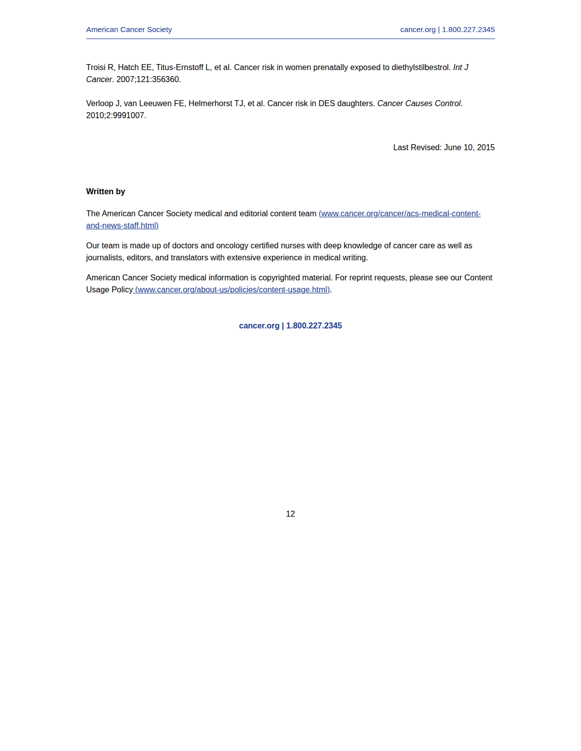American Cancer Society cancer.org | 1.800.227.2345
Troisi R, Hatch EE, Titus-Ernstoff L, et al. Cancer risk in women prenatally exposed to diethylstilbestrol. Int J Cancer. 2007;121:356360.
Verloop J, van Leeuwen FE, Helmerhorst TJ, et al. Cancer risk in DES daughters. Cancer Causes Control. 2010;2:9991007.
Last Revised: June 10, 2015
Written by
The American Cancer Society medical and editorial content team (www.cancer.org/cancer/acs-medical-content-and-news-staff.html)
Our team is made up of doctors and oncology certified nurses with deep knowledge of cancer care as well as journalists, editors, and translators with extensive experience in medical writing.
American Cancer Society medical information is copyrighted material. For reprint requests, please see our Content Usage Policy (www.cancer.org/about-us/policies/content-usage.html).
cancer.org | 1.800.227.2345
12